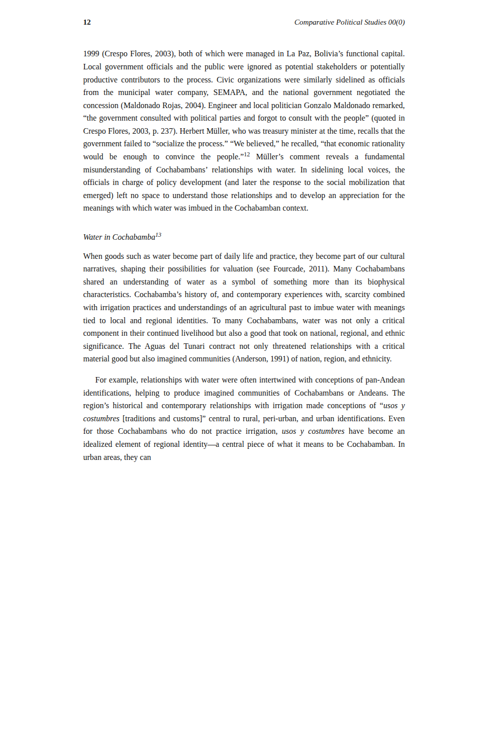12 Comparative Political Studies 00(0)
1999 (Crespo Flores, 2003), both of which were managed in La Paz, Bolivia’s functional capital. Local government officials and the public were ignored as potential stakeholders or potentially productive contributors to the process. Civic organizations were similarly sidelined as officials from the municipal water company, SEMAPA, and the national government negotiated the concession (Maldonado Rojas, 2004). Engineer and local politician Gonzalo Maldonado remarked, “the government consulted with political parties and forgot to consult with the people” (quoted in Crespo Flores, 2003, p. 237). Herbert Müller, who was treasury minister at the time, recalls that the government failed to “socialize the process.” “We believed,” he recalled, “that economic rationality would be enough to convince the people.”12 Müller’s comment reveals a fundamental misunderstanding of Cochabambans’ relationships with water. In sidelining local voices, the officials in charge of policy development (and later the response to the social mobilization that emerged) left no space to understand those relationships and to develop an appreciation for the meanings with which water was imbued in the Cochabamban context.
Water in Cochabamba13
When goods such as water become part of daily life and practice, they become part of our cultural narratives, shaping their possibilities for valuation (see Fourcade, 2011). Many Cochabambans shared an understanding of water as a symbol of something more than its biophysical characteristics. Cochabamba’s history of, and contemporary experiences with, scarcity combined with irrigation practices and understandings of an agricultural past to imbue water with meanings tied to local and regional identities. To many Cochabambans, water was not only a critical component in their continued livelihood but also a good that took on national, regional, and ethnic significance. The Aguas del Tunari contract not only threatened relationships with a critical material good but also imagined communities (Anderson, 1991) of nation, region, and ethnicity.
For example, relationships with water were often intertwined with conceptions of pan-Andean identifications, helping to produce imagined communities of Cochabambans or Andeans. The region’s historical and contemporary relationships with irrigation made conceptions of “usos y costumbres [traditions and customs]” central to rural, peri-urban, and urban identifications. Even for those Cochabambans who do not practice irrigation, usos y costumbres have become an idealized element of regional identity—a central piece of what it means to be Cochabamban. In urban areas, they can